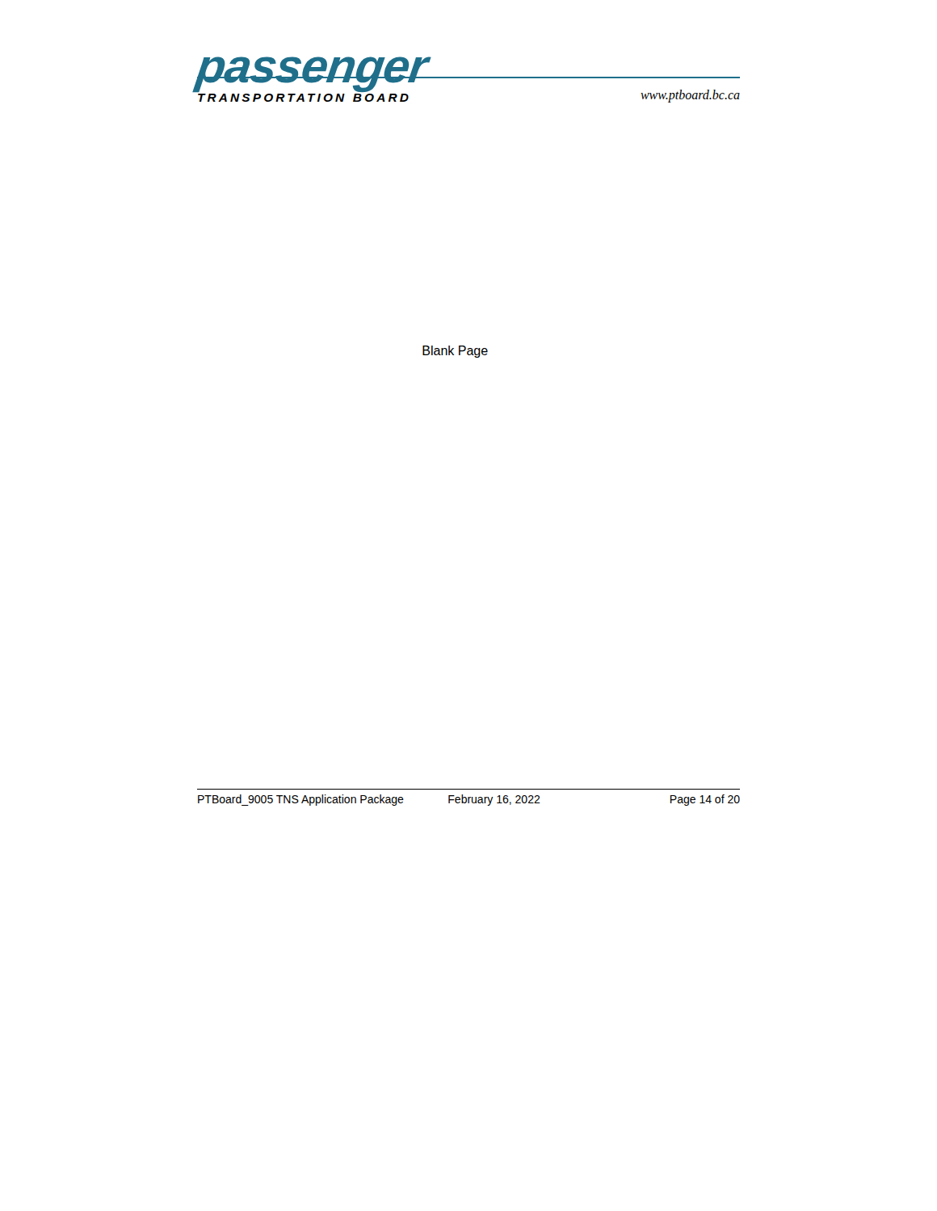passenger
TRANSPORTATION BOARD
www.ptboard.bc.ca
Blank Page
PTBoard_9005 TNS Application Package
February 16, 2022
Page 14 of 20